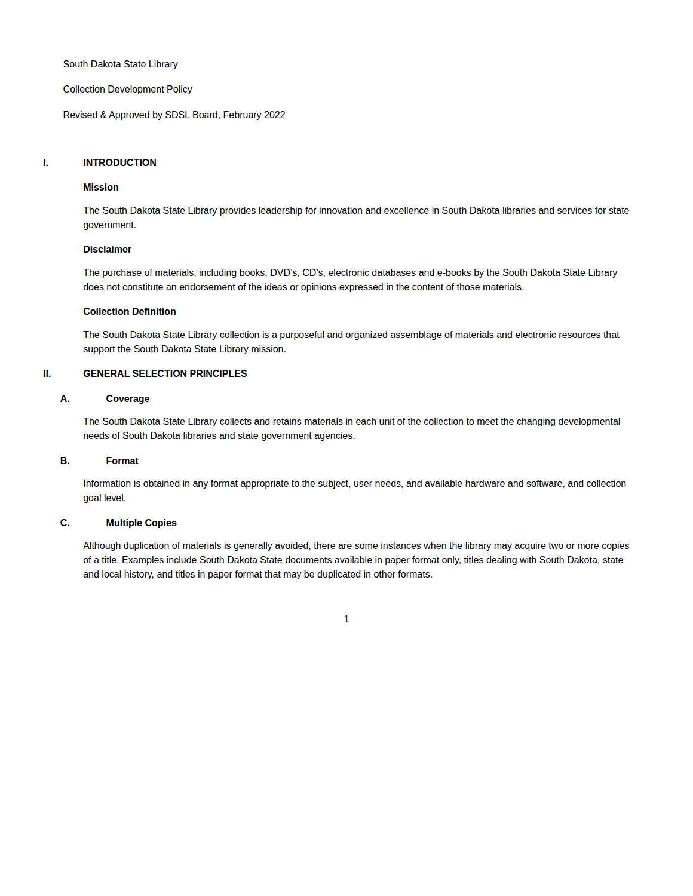South Dakota State Library
Collection Development Policy
Revised & Approved by SDSL Board, February 2022
I. INTRODUCTION
Mission
The South Dakota State Library provides leadership for innovation and excellence in South Dakota libraries and services for state government.
Disclaimer
The purchase of materials, including books, DVD’s, CD’s, electronic databases and e-books by the South Dakota State Library does not constitute an endorsement of the ideas or opinions expressed in the content of those materials.
Collection Definition
The South Dakota State Library collection is a purposeful and organized assemblage of materials and electronic resources that support the South Dakota State Library mission.
II. GENERAL SELECTION PRINCIPLES
A. Coverage
The South Dakota State Library collects and retains materials in each unit of the collection to meet the changing developmental needs of South Dakota libraries and state government agencies.
B. Format
Information is obtained in any format appropriate to the subject, user needs, and available hardware and software, and collection goal level.
C. Multiple Copies
Although duplication of materials is generally avoided, there are some instances when the library may acquire two or more copies of a title. Examples include South Dakota State documents available in paper format only, titles dealing with South Dakota, state and local history, and titles in paper format that may be duplicated in other formats.
1